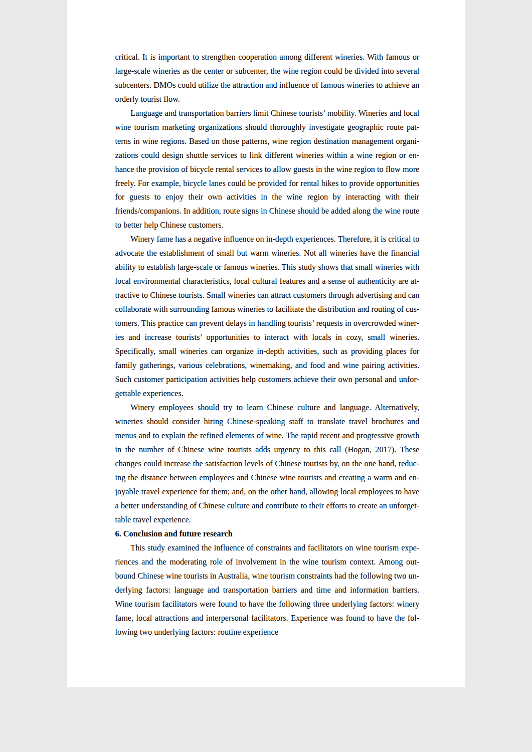critical. It is important to strengthen cooperation among different wineries. With famous or large-scale wineries as the center or subcenter, the wine region could be divided into several subcenters. DMOs could utilize the attraction and influence of famous wineries to achieve an orderly tourist flow.
Language and transportation barriers limit Chinese tourists’ mobility. Wineries and local wine tourism marketing organizations should thoroughly investigate geographic route patterns in wine regions. Based on those patterns, wine region destination management organizations could design shuttle services to link different wineries within a wine region or enhance the provision of bicycle rental services to allow guests in the wine region to flow more freely. For example, bicycle lanes could be provided for rental bikes to provide opportunities for guests to enjoy their own activities in the wine region by interacting with their friends/companions. In addition, route signs in Chinese should be added along the wine route to better help Chinese customers.
Winery fame has a negative influence on in-depth experiences. Therefore, it is critical to advocate the establishment of small but warm wineries. Not all wineries have the financial ability to establish large-scale or famous wineries. This study shows that small wineries with local environmental characteristics, local cultural features and a sense of authenticity are attractive to Chinese tourists. Small wineries can attract customers through advertising and can collaborate with surrounding famous wineries to facilitate the distribution and routing of customers. This practice can prevent delays in handling tourists’ requests in overcrowded wineries and increase tourists’ opportunities to interact with locals in cozy, small wineries. Specifically, small wineries can organize in-depth activities, such as providing places for family gatherings, various celebrations, winemaking, and food and wine pairing activities. Such customer participation activities help customers achieve their own personal and unforgettable experiences.
Winery employees should try to learn Chinese culture and language. Alternatively, wineries should consider hiring Chinese-speaking staff to translate travel brochures and menus and to explain the refined elements of wine. The rapid recent and progressive growth in the number of Chinese wine tourists adds urgency to this call (Hogan, 2017). These changes could increase the satisfaction levels of Chinese tourists by, on the one hand, reducing the distance between employees and Chinese wine tourists and creating a warm and enjoyable travel experience for them; and, on the other hand, allowing local employees to have a better understanding of Chinese culture and contribute to their efforts to create an unforgettable travel experience.
6. Conclusion and future research
This study examined the influence of constraints and facilitators on wine tourism experiences and the moderating role of involvement in the wine tourism context. Among outbound Chinese wine tourists in Australia, wine tourism constraints had the following two underlying factors: language and transportation barriers and time and information barriers. Wine tourism facilitators were found to have the following three underlying factors: winery fame, local attractions and interpersonal facilitators. Experience was found to have the following two underlying factors: routine experience